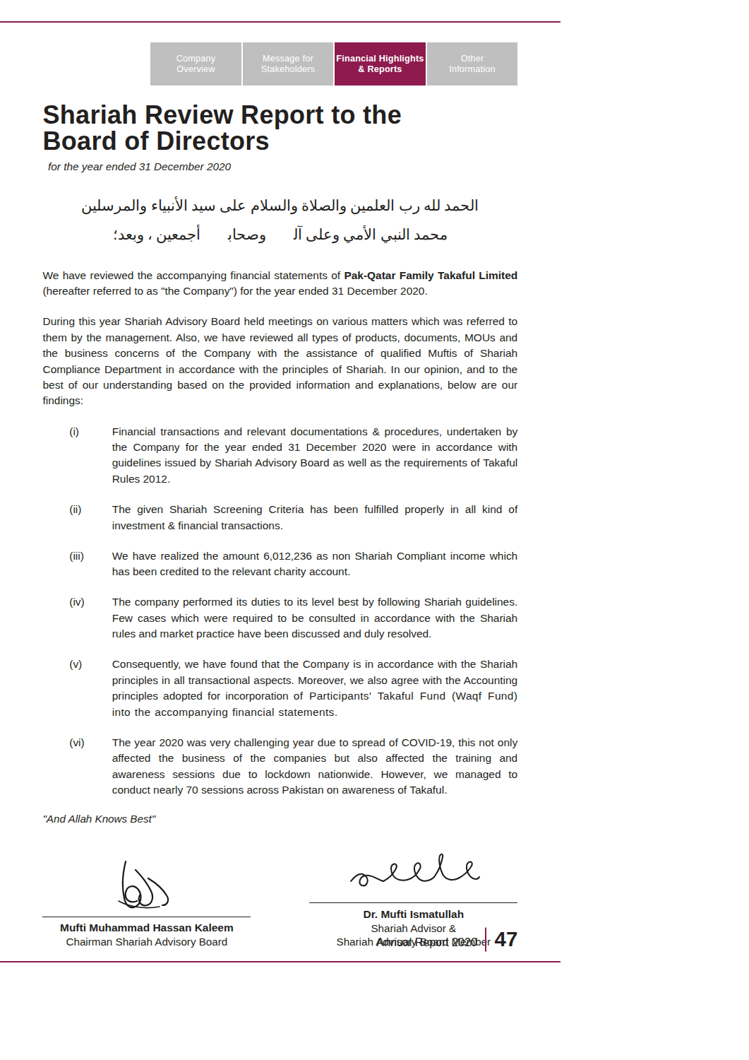Company Overview
Message for Stakeholders
Financial Highlights& Reports
Other Information
Shariah Review Report to the
Board of Directors
for the year ended 31 December 2020
الحمد لله رب العلمين والصلاة والسلام على سيد الأنبياء والمرسلين
محمد النبي الأمي وعلى آلهٖ وصحابهٖ أجمعين ، وبعد؛
We have reviewed the accompanying financial statements of Pak-Qatar Family Takaful Limited (hereafter referred to as "the Company") for the year ended 31 December 2020.
During this year Shariah Advisory Board held meetings on various matters which was referred to them by the management. Also, we have reviewed all types of products, documents, MOUs and the business concerns of the Company with the assistance of qualified Muftis of Shariah Compliance Department in accordance with the principles of Shariah. In our opinion, and to the best of our understanding based on the provided information and explanations, below are our findings:
(i) Financial transactions and relevant documentations & procedures, undertaken by the Company for the year ended 31 December 2020 were in accordance with guidelines issued by Shariah Advisory Board as well as the requirements of Takaful Rules 2012.
(ii) The given Shariah Screening Criteria has been fulfilled properly in all kind of investment & financial transactions.
(iii) We have realized the amount 6,012,236 as non Shariah Compliant income which has been credited to the relevant charity account.
(iv) The company performed its duties to its level best by following Shariah guidelines. Few cases which were required to be consulted in accordance with the Shariah rules and market practice have been discussed and duly resolved.
(v) Consequently, we have found that the Company is in accordance with the Shariah principles in all transactional aspects. Moreover, we also agree with the Accounting principles adopted for incorporation of Participants' Takaful Fund (Waqf Fund) into the accompanying financial statements.
(vi) The year 2020 was very challenging year due to spread of COVID-19, this not only affected the business of the companies but also affected the training and awareness sessions due to lockdown nationwide. However, we managed to conduct nearly 70 sessions across Pakistan on awareness of Takaful.
"And Allah Knows Best"
Mufti Muhammad Hassan Kaleem
Chairman Shariah Advisory Board
Dr. Mufti Ismatullah
Shariah Advisor &
Shariah Advisory Board Member
Annual Report 2020 47